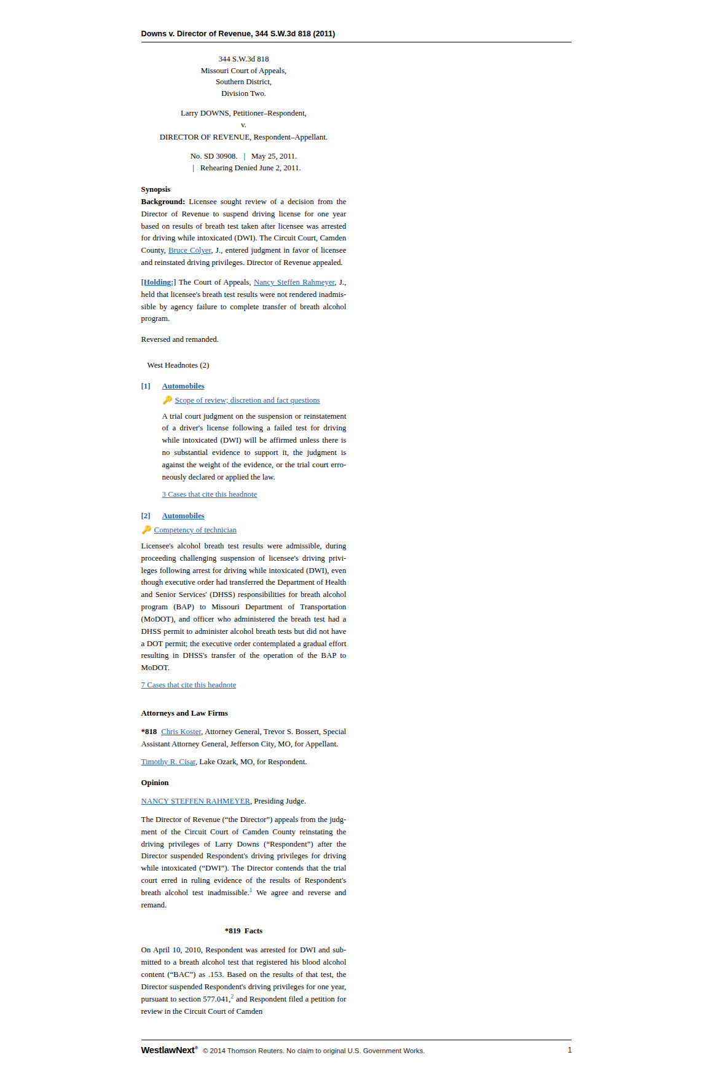Downs v. Director of Revenue, 344 S.W.3d 818 (2011)
344 S.W.3d 818
Missouri Court of Appeals,
Southern District,
Division Two.
Larry DOWNS, Petitioner–Respondent,
v.
DIRECTOR OF REVENUE, Respondent–Appellant.
No. SD 30908.|May 25, 2011.
|Rehearing Denied June 2, 2011.
Synopsis
Background: Licensee sought review of a decision from the Director of Revenue to suspend driving license for one year based on results of breath test taken after licensee was arrested for driving while intoxicated (DWI). The Circuit Court, Camden County, Bruce Colyer, J., entered judgment in favor of licensee and reinstated driving privileges. Director of Revenue appealed.
[Holding:] The Court of Appeals, Nancy Steffen Rahmeyer, J., held that licensee's breath test results were not rendered inadmissible by agency failure to complete transfer of breath alcohol program.
Reversed and remanded.
West Headnotes (2)
[1] Automobiles
🔑Scope of review; discretion and fact questions
A trial court judgment on the suspension or reinstatement of a driver's license following a failed test for driving while intoxicated (DWI) will be affirmed unless there is no substantial evidence to support it, the judgment is against the weight of the evidence, or the trial court erroneously declared or applied the law.
3 Cases that cite this headnote
[2] Automobiles
🔑Competency of technician
Licensee's alcohol breath test results were admissible, during proceeding challenging suspension of licensee's driving privileges following arrest for driving while intoxicated (DWI), even though executive order had transferred the Department of Health and Senior Services' (DHSS) responsibilities for breath alcohol program (BAP) to Missouri Department of Transportation (MoDOT), and officer who administered the breath test had a DHSS permit to administer alcohol breath tests but did not have a DOT permit; the executive order contemplated a gradual effort resulting in DHSS's transfer of the operation of the BAP to MoDOT.
7 Cases that cite this headnote
Attorneys and Law Firms
*818 Chris Koster, Attorney General, Trevor S. Bossert, Special Assistant Attorney General, Jefferson City, MO, for Appellant.
Timothy R. Cisar, Lake Ozark, MO, for Respondent.
Opinion
NANCY STEFFEN RAHMEYER, Presiding Judge.
The Director of Revenue (“the Director”) appeals from the judgment of the Circuit Court of Camden County reinstating the driving privileges of Larry Downs (“Respondent”) after the Director suspended Respondent's driving privileges for driving while intoxicated (“DWI”). The Director contends that the trial court erred in ruling evidence of the results of Respondent's breath alcohol test inadmissible.1 We agree and reverse and remand.
*819 Facts
On April 10, 2010, Respondent was arrested for DWI and submitted to a breath alcohol test that registered his blood alcohol content (“BAC”) as .153. Based on the results of that test, the Director suspended Respondent's driving privileges for one year, pursuant to section 577.041,2 and Respondent filed a petition for review in the Circuit Court of Camden
WestlawNext® © 2014 Thomson Reuters. No claim to original U.S. Government Works.
1